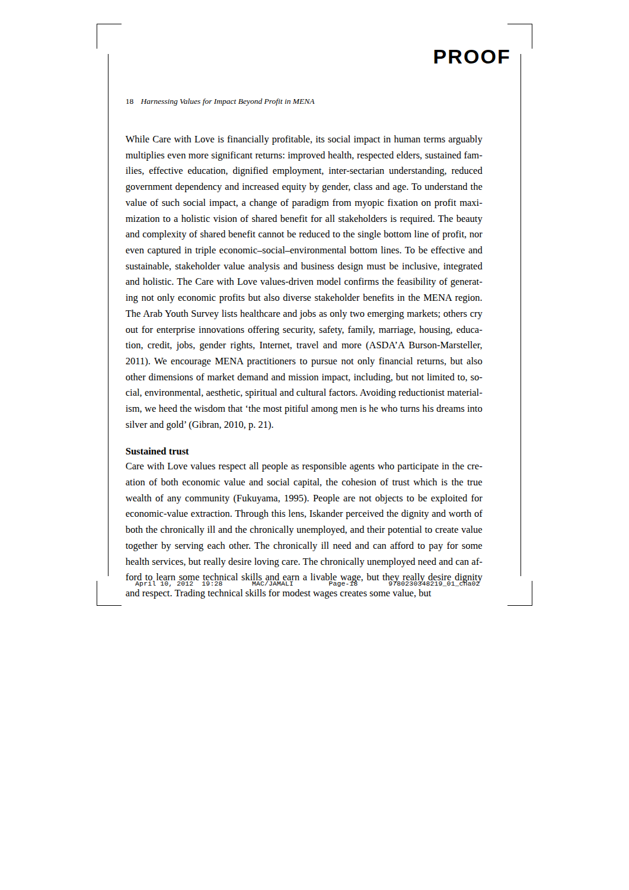PROOF
18 Harnessing Values for Impact Beyond Profit in MENA
While Care with Love is financially profitable, its social impact in human terms arguably multiplies even more significant returns: improved health, respected elders, sustained families, effective education, dignified employment, inter-sectarian understanding, reduced government dependency and increased equity by gender, class and age. To understand the value of such social impact, a change of paradigm from myopic fixation on profit maximization to a holistic vision of shared benefit for all stakeholders is required. The beauty and complexity of shared benefit cannot be reduced to the single bottom line of profit, nor even captured in triple economic–social–environmental bottom lines. To be effective and sustainable, stakeholder value analysis and business design must be inclusive, integrated and holistic. The Care with Love values-driven model confirms the feasibility of generating not only economic profits but also diverse stakeholder benefits in the MENA region. The Arab Youth Survey lists healthcare and jobs as only two emerging markets; others cry out for enterprise innovations offering security, safety, family, marriage, housing, education, credit, jobs, gender rights, Internet, travel and more (ASDA’A Burson-Marsteller, 2011). We encourage MENA practitioners to pursue not only financial returns, but also other dimensions of market demand and mission impact, including, but not limited to, social, environmental, aesthetic, spiritual and cultural factors. Avoiding reductionist materialism, we heed the wisdom that ‘the most pitiful among men is he who turns his dreams into silver and gold’ (Gibran, 2010, p. 21).
Sustained trust
Care with Love values respect all people as responsible agents who participate in the creation of both economic value and social capital, the cohesion of trust which is the true wealth of any community (Fukuyama, 1995). People are not objects to be exploited for economic-value extraction. Through this lens, Iskander perceived the dignity and worth of both the chronically ill and the chronically unemployed, and their potential to create value together by serving each other. The chronically ill need and can afford to pay for some health services, but really desire loving care. The chronically unemployed need and can afford to learn some technical skills and earn a livable wage, but they really desire dignity and respect. Trading technical skills for modest wages creates some value, but
April 10, 2012 19:28 MAC/JAMALI Page-189780230348219_01_cha02